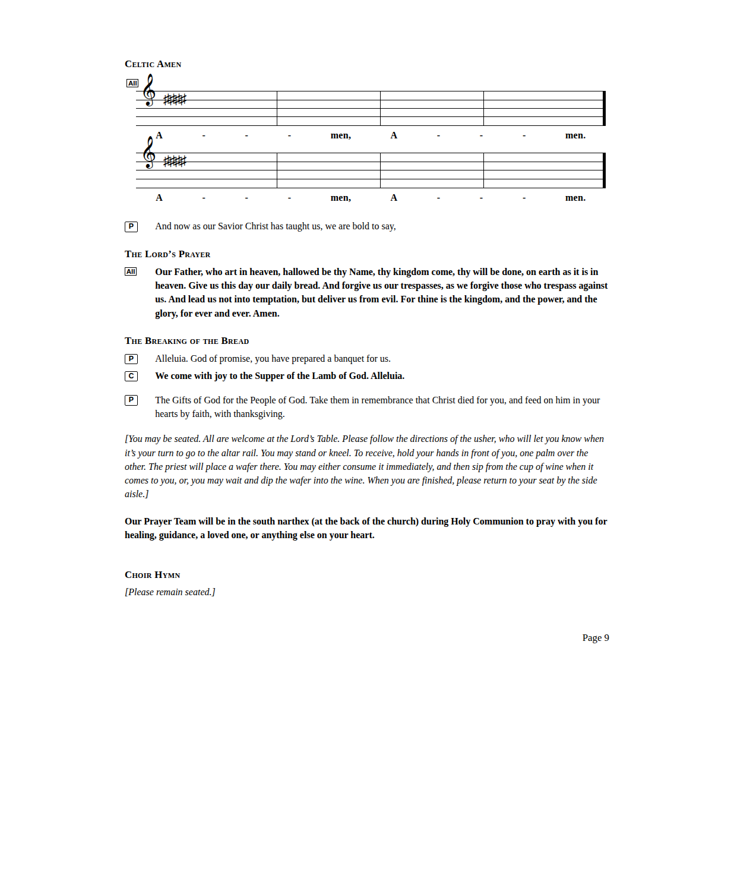Celtic Amen
All
𝄞 ♯♯♯♯
A---men, A---men.
𝄞 ♯♯♯♯
A---men, A---men.
Celtic Amen, sung by all.
P
And now as our Savior Christ has taught us, we are bold to say,
The Lord’s Prayer
All
Our Father, who art in heaven, hallowed be thy Name, thy kingdom come, thy will be done, on earth as it is in heaven. Give us this day our daily bread. And forgive us our trespasses, as we forgive those who trespass against us. And lead us not into temptation, but deliver us from evil. For thine is the kingdom, and the power, and the glory, for ever and ever. Amen.
The Breaking of the Bread
P
Alleluia. God of promise, you have prepared a banquet for us.
C
We come with joy to the Supper of the Lamb of God. Alleluia.
P
The Gifts of God for the People of God. Take them in remembrance that Christ died for you, and feed on him in your hearts by faith, with thanksgiving.
[You may be seated. All are welcome at the Lord’s Table. Please follow the directions of the usher, who will let you know when it’s your turn to go to the altar rail. You may stand or kneel. To receive, hold your hands in front of you, one palm over the other. The priest will place a wafer there. You may either consume it immediately, and then sip from the cup of wine when it comes to you, or, you may wait and dip the wafer into the wine. When you are finished, please return to your seat by the side aisle.]
Our Prayer Team will be in the south narthex (at the back of the church) during Holy Communion to pray with you for healing, guidance, a loved one, or anything else on your heart.
Choir Hymn
[Please remain seated.]
Page 9